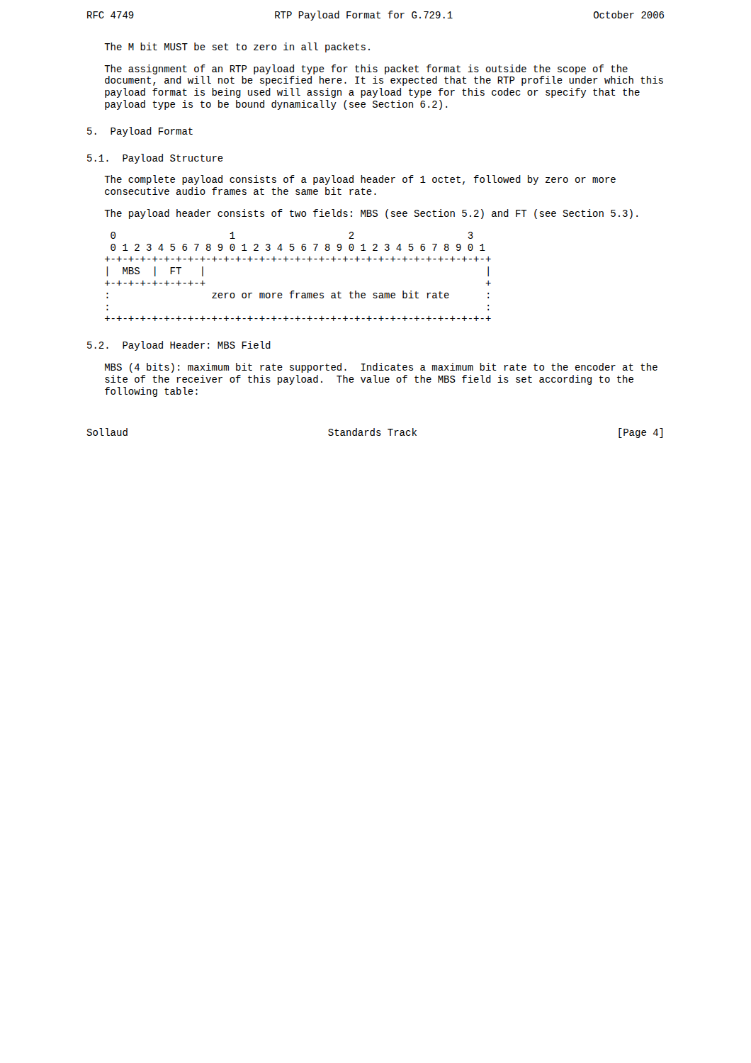RFC 4749 RTP Payload Format for G.729.1 October 2006
The M bit MUST be set to zero in all packets.
The assignment of an RTP payload type for this packet format is outside the scope of the document, and will not be specified here. It is expected that the RTP profile under which this payload format is being used will assign a payload type for this codec or specify that the payload type is to be bound dynamically (see Section 6.2).
5. Payload Format
5.1. Payload Structure
The complete payload consists of a payload header of 1 octet, followed by zero or more consecutive audio frames at the same bit rate.
The payload header consists of two fields: MBS (see Section 5.2) and FT (see Section 5.3).
 0                   1                   2                   3
 0 1 2 3 4 5 6 7 8 9 0 1 2 3 4 5 6 7 8 9 0 1 2 3 4 5 6 7 8 9 0 1
+-+-+-+-+-+-+-+-+-+-+-+-+-+-+-+-+-+-+-+-+-+-+-+-+-+-+-+-+-+-+-+-+
|  MBS  |  FT   |                                               |
+-+-+-+-+-+-+-+-+                                               +
:                 zero or more frames at the same bit rate      :
:                                                               :
+-+-+-+-+-+-+-+-+-+-+-+-+-+-+-+-+-+-+-+-+-+-+-+-+-+-+-+-+-+-+-+-+
5.2. Payload Header: MBS Field
MBS (4 bits): maximum bit rate supported. Indicates a maximum bit rate to the encoder at the site of the receiver of this payload. The value of the MBS field is set according to the following table:
Sollaud Standards Track [Page 4]